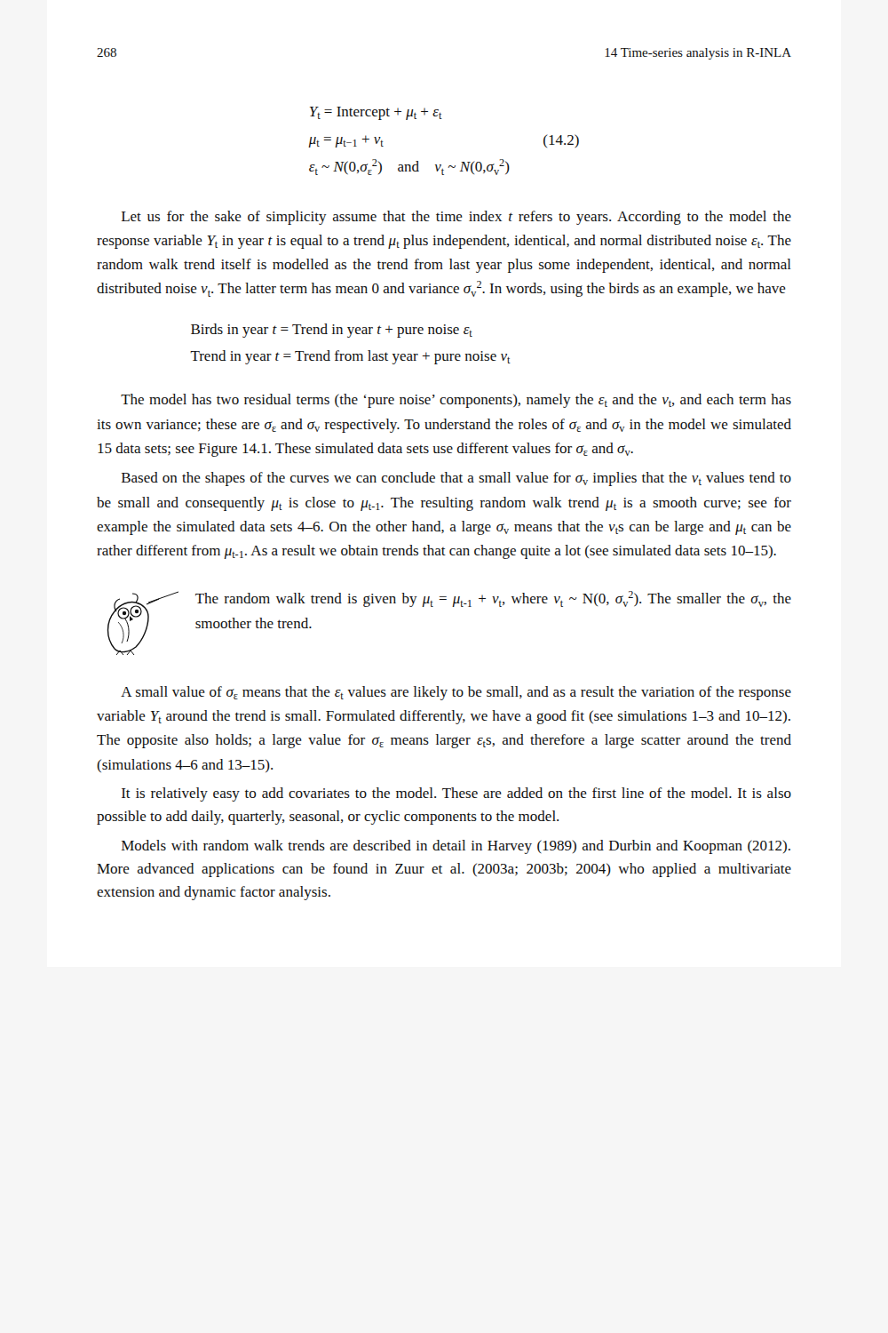268 14 Time-series analysis in R-INLA
Yt = Intercept + μt + εt
μt = μt−1 + vt
εt ~ N(0,σε 2) and vt ~ N(0,σv 2)
(14.2)
Let us for the sake of simplicity assume that the time index t refers to years. According to the model the response variable Yt in year t is equal to a trend μt plus independent, identical, and normal distributed noise εt. The random walk trend itself is modelled as the trend from last year plus some independent, identical, and normal distributed noise vt. The latter term has mean 0 and variance σv 2. In words, using the birds as an example, we have
Birds in year t = Trend in year t + pure noise εt
Trend in year t = Trend from last year + pure noise vt
The model has two residual terms (the ‘pure noise’ components), namely the εt and the vt, and each term has its own variance; these are σε and σv respectively. To understand the roles of σε and σv in the model we simulated 15 data sets; see Figure 14.1. These simulated data sets use different values for σε and σv.
Based on the shapes of the curves we can conclude that a small value for σv implies that the vt values tend to be small and consequently μt is close to μt-1. The resulting random walk trend μt is a smooth curve; see for example the simulated data sets 4–6. On the other hand, a large σv means that the vts can be large and μt can be rather different from μt-1. As a result we obtain trends that can change quite a lot (see simulated data sets 10–15).
The random walk trend is given by μt = μt-1 + vt, where vt ~ N(0, σv 2). The smaller the σv, the smoother the trend.
A small value of σε means that the εt values are likely to be small, and as a result the variation of the response variable Yt around the trend is small. Formulated differently, we have a good fit (see simulations 1–3 and 10–12). The opposite also holds; a large value for σε means larger εts, and therefore a large scatter around the trend (simulations 4–6 and 13–15).
It is relatively easy to add covariates to the model. These are added on the first line of the model. It is also possible to add daily, quarterly, seasonal, or cyclic components to the model.
Models with random walk trends are described in detail in Harvey (1989) and Durbin and Koopman (2012). More advanced applications can be found in Zuur et al. (2003a; 2003b; 2004) who applied a multivariate extension and dynamic factor analysis.